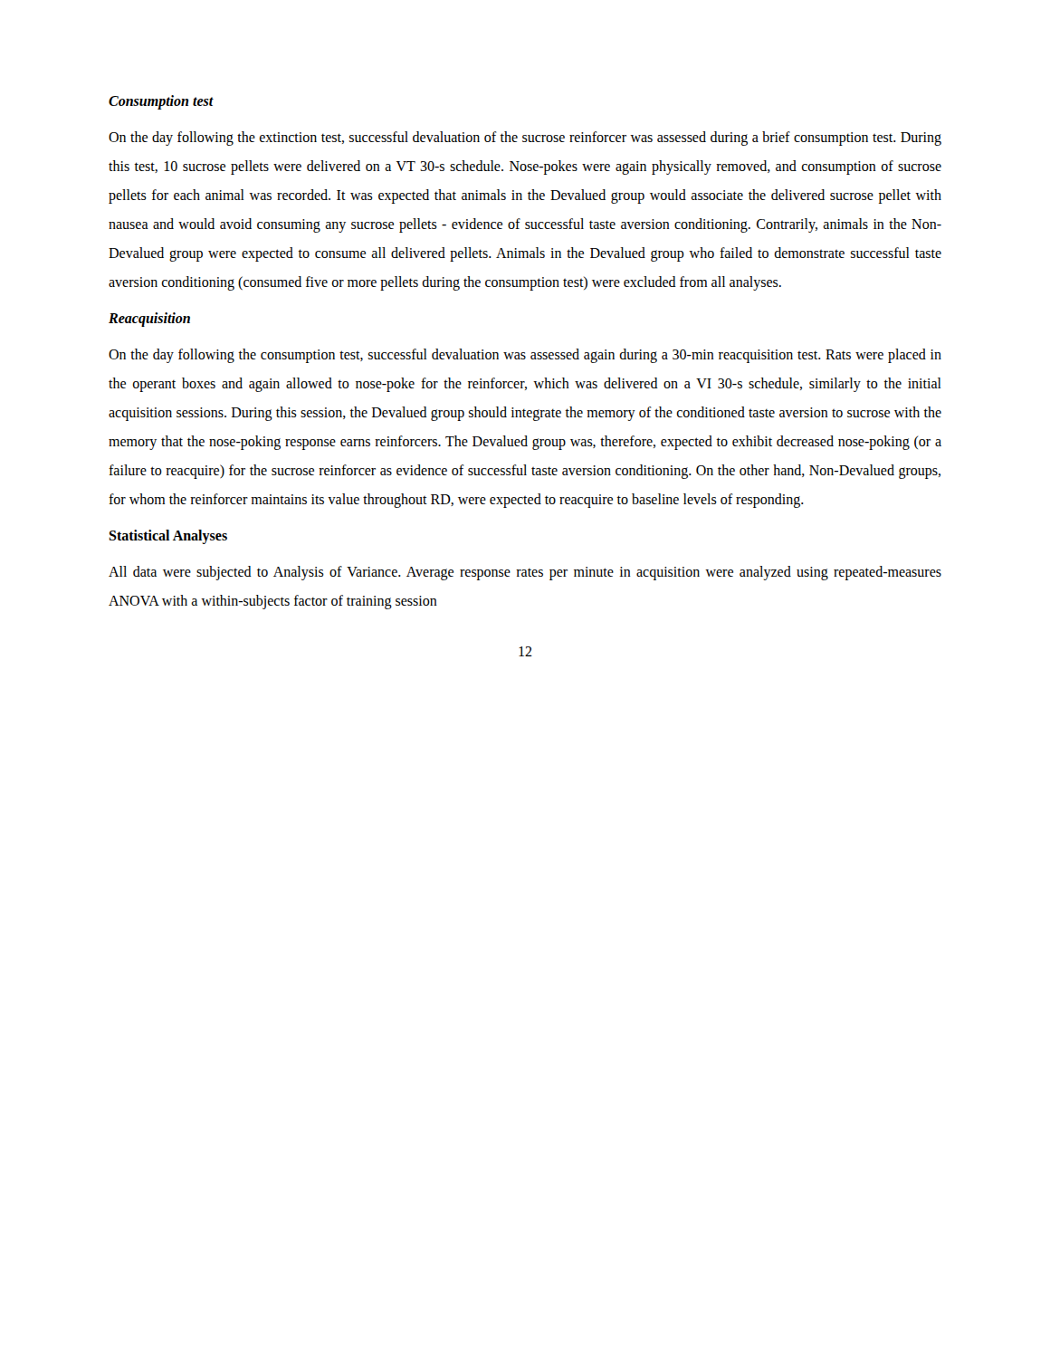Consumption test
On the day following the extinction test, successful devaluation of the sucrose reinforcer was assessed during a brief consumption test. During this test, 10 sucrose pellets were delivered on a VT 30-s schedule. Nose-pokes were again physically removed, and consumption of sucrose pellets for each animal was recorded. It was expected that animals in the Devalued group would associate the delivered sucrose pellet with nausea and would avoid consuming any sucrose pellets - evidence of successful taste aversion conditioning. Contrarily, animals in the Non-Devalued group were expected to consume all delivered pellets. Animals in the Devalued group who failed to demonstrate successful taste aversion conditioning (consumed five or more pellets during the consumption test) were excluded from all analyses.
Reacquisition
On the day following the consumption test, successful devaluation was assessed again during a 30-min reacquisition test. Rats were placed in the operant boxes and again allowed to nose-poke for the reinforcer, which was delivered on a VI 30-s schedule, similarly to the initial acquisition sessions. During this session, the Devalued group should integrate the memory of the conditioned taste aversion to sucrose with the memory that the nose-poking response earns reinforcers. The Devalued group was, therefore, expected to exhibit decreased nose-poking (or a failure to reacquire) for the sucrose reinforcer as evidence of successful taste aversion conditioning. On the other hand, Non-Devalued groups, for whom the reinforcer maintains its value throughout RD, were expected to reacquire to baseline levels of responding.
Statistical Analyses
All data were subjected to Analysis of Variance. Average response rates per minute in acquisition were analyzed using repeated-measures ANOVA with a within-subjects factor of training session
12